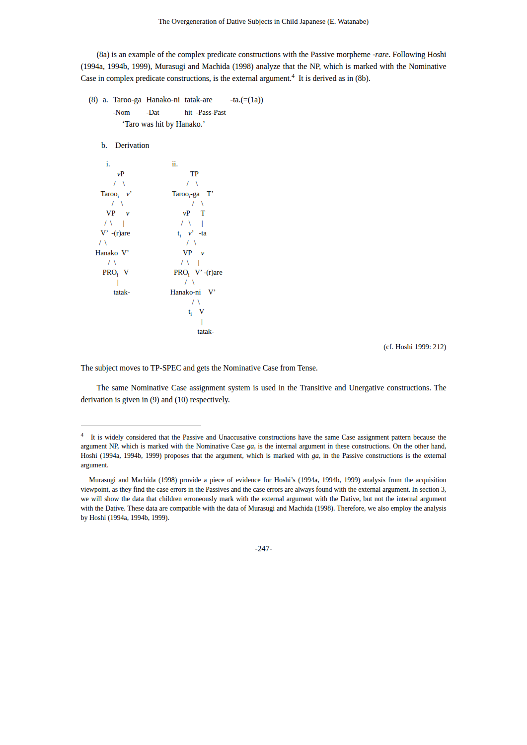The Overgeneration of Dative Subjects in Child Japanese (E. Watanabe)
(8a) is an example of the complex predicate constructions with the Passive morpheme -rare. Following Hoshi (1994a, 1994b, 1999), Murasugi and Machida (1998) analyze that the NP, which is marked with the Nominative Case in complex predicate constructions, is the external argument.4 It is derived as in (8b).
| (8) | a. | Taroo-ga | Hanako-ni | tatak-are | -ta.(=(1a)) |
| | | -Nom | -Dat | hit -Pass-Past | |
‘Taro was hit by Hanako.’
b. Derivation
i. v P / \ Tarooi v’ / \ VP v / \ | V’ -(r)are / \ Hanako V’ / \ PROi V | tatak-
ii. TP / \ Tarooi-ga T’ / \ v P T / \ | ti v’ -ta / \ VP v / \ | PROi V’ -(r)are / \ Hanako-ni V’ / \ ti V | tatak-
(cf. Hoshi 1999: 212)
The subject moves to TP-SPEC and gets the Nominative Case from Tense.
The same Nominative Case assignment system is used in the Transitive and Unergative constructions. The derivation is given in (9) and (10) respectively.
4 It is widely considered that the Passive and Unaccusative constructions have the same Case assignment pattern because the argument NP, which is marked with the Nominative Case ga, is the internal argument in these constructions. On the other hand, Hoshi (1994a, 1994b, 1999) proposes that the argument, which is marked with ga, in the Passive constructions is the external argument.
Murasugi and Machida (1998) provide a piece of evidence for Hoshi’s (1994a, 1994b, 1999) analysis from the acquisition viewpoint, as they find the case errors in the Passives and the case errors are always found with the external argument. In section 3, we will show the data that children erroneously mark with the external argument with the Dative, but not the internal argument with the Dative. These data are compatible with the data of Murasugi and Machida (1998). Therefore, we also employ the analysis by Hoshi (1994a, 1994b, 1999).
-247-